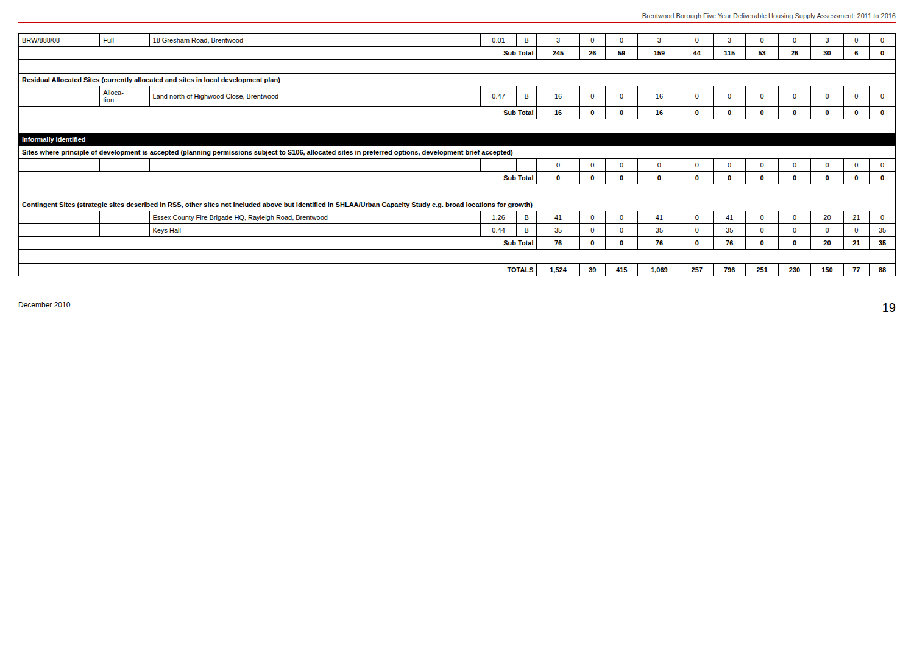Brentwood Borough Five Year Deliverable Housing Supply Assessment: 2011 to 2016
| BRW/888/08 | Full | 18 Gresham Road, Brentwood | 0.01 | B | 3 | 0 | 0 | 3 | 0 | 3 | 0 | 0 | 3 | 0 | 0 |
| Sub Total | 245 | 26 | 59 | 159 | 44 | 115 | 53 | 26 | 30 | 6 | 0 |
| Residual Allocated Sites (currently allocated and sites in local development plan) |
| | Alloca- tion | Land north of Highwood Close, Brentwood | 0.47 | B | 16 | 0 | 0 | 16 | 0 | 0 | 0 | 0 | 0 | 0 | 0 |
| Sub Total | 16 | 0 | 0 | 16 | 0 | 0 | 0 | 0 | 0 | 0 | 0 |
| Informally Identified |
| Sites where principle of development is accepted (planning permissions subject to S106, allocated sites in preferred options, development brief accepted) |
| | | | | | 0 | 0 | 0 | 0 | 0 | 0 | 0 | 0 | 0 | 0 | 0 |
| Sub Total | 0 | 0 | 0 | 0 | 0 | 0 | 0 | 0 | 0 | 0 | 0 |
| Contingent Sites (strategic sites described in RSS, other sites not included above but identified in SHLAA/Urban Capacity Study e.g. broad locations for growth) |
| | | Essex County Fire Brigade HQ, Rayleigh Road, Brentwood | 1.26 | B | 41 | 0 | 0 | 41 | 0 | 41 | 0 | 0 | 20 | 21 | 0 |
| | | Keys Hall | 0.44 | B | 35 | 0 | 0 | 35 | 0 | 35 | 0 | 0 | 0 | 0 | 35 |
| Sub Total | 76 | 0 | 0 | 76 | 0 | 76 | 0 | 0 | 20 | 21 | 35 |
| TOTALS | 1,524 | 39 | 415 | 1,069 | 257 | 796 | 251 | 230 | 150 | 77 | 88 |
December 2010
19